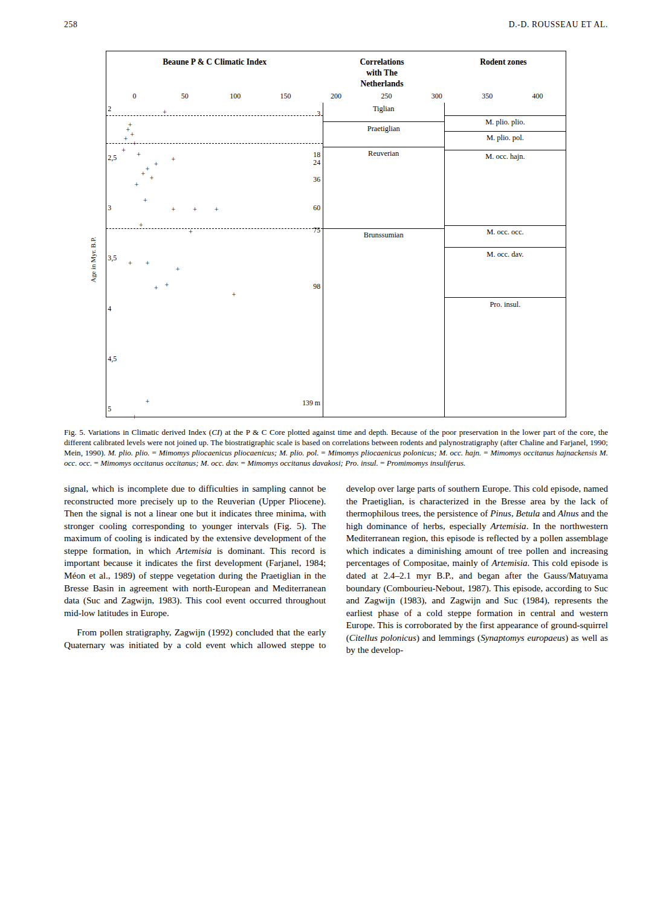258 D.-D. Rousseau et al.
Beaune P & C Climatic Index
Correlations
with The
Netherlands
Rodent zones
050100150200250300350400
Age in Myr. B.P. 2 2,5 3 3,5 4 4,5 5 + + + + + + + + + + + + + + + + + + + + + + + + + + + + 3 18 24 36 60 75 98 139 m
Tiglian Praetiglian Reuverian Brunssumian
M. plio. plio. M. plio. pol. M. occ. hajn. M. occ. occ. M. occ. dav. Pro. insul.
Fig. 5. Variations in Climatic derived Index (CI) at the P & C Core plotted against time and depth. Because of the poor preservation in the lower part of the core, the different calibrated levels were not joined up. The biostratigraphic scale is based on correlations between rodents and palynostratigraphy (after Chaline and Farjanel, 1990; Mein, 1990). M. plio. plio. = Mimomys pliocaenicus pliocaenicus; M. plio. pol. = Mimomys pliocaenicus polonicus; M. occ. hajn. = Mimomys occitanus hajnackensis M. occ. occ. = Mimomys occitanus occitanus; M. occ. dav. = Mimomys occitanus davakosi; Pro. insul. = Promimomys insuliferus.
signal, which is incomplete due to difficulties in sampling cannot be reconstructed more precisely up to the Reuverian (Upper Pliocene). Then the signal is not a linear one but it indicates three minima, with stronger cooling corresponding to younger intervals (Fig. 5). The maximum of cooling is indicated by the extensive development of the steppe formation, in which Artemisia is dominant. This record is important because it indicates the first development (Farjanel, 1984; Méon et al., 1989) of steppe vegetation during the Praetiglian in the Bresse Basin in agreement with north-European and Mediterranean data (Suc and Zagwijn, 1983). This cool event occurred throughout mid-low latitudes in Europe.
From pollen stratigraphy, Zagwijn (1992) concluded that the early Quaternary was initiated by a cold event which allowed steppe to develop over large parts of southern Europe. This cold episode, named the Praetiglian, is characterized in the Bresse area by the lack of thermophilous trees, the persistence of Pinus, Betula and Alnus and the high dominance of herbs, especially Artemisia. In the northwestern Mediterranean region, this episode is reflected by a pollen assemblage which indicates a diminishing amount of tree pollen and increasing percentages of Compositae, mainly of Artemisia. This cold episode is dated at 2.4–2.1 myr B.P., and began after the Gauss/Matuyama boundary (Combourieu-Nebout, 1987). This episode, according to Suc and Zagwijn (1983), and Zagwijn and Suc (1984), represents the earliest phase of a cold steppe formation in central and western Europe. This is corroborated by the first appearance of ground-squirrel (Citellus polonicus) and lemmings (Synaptomys europaeus) as well as by the develop-